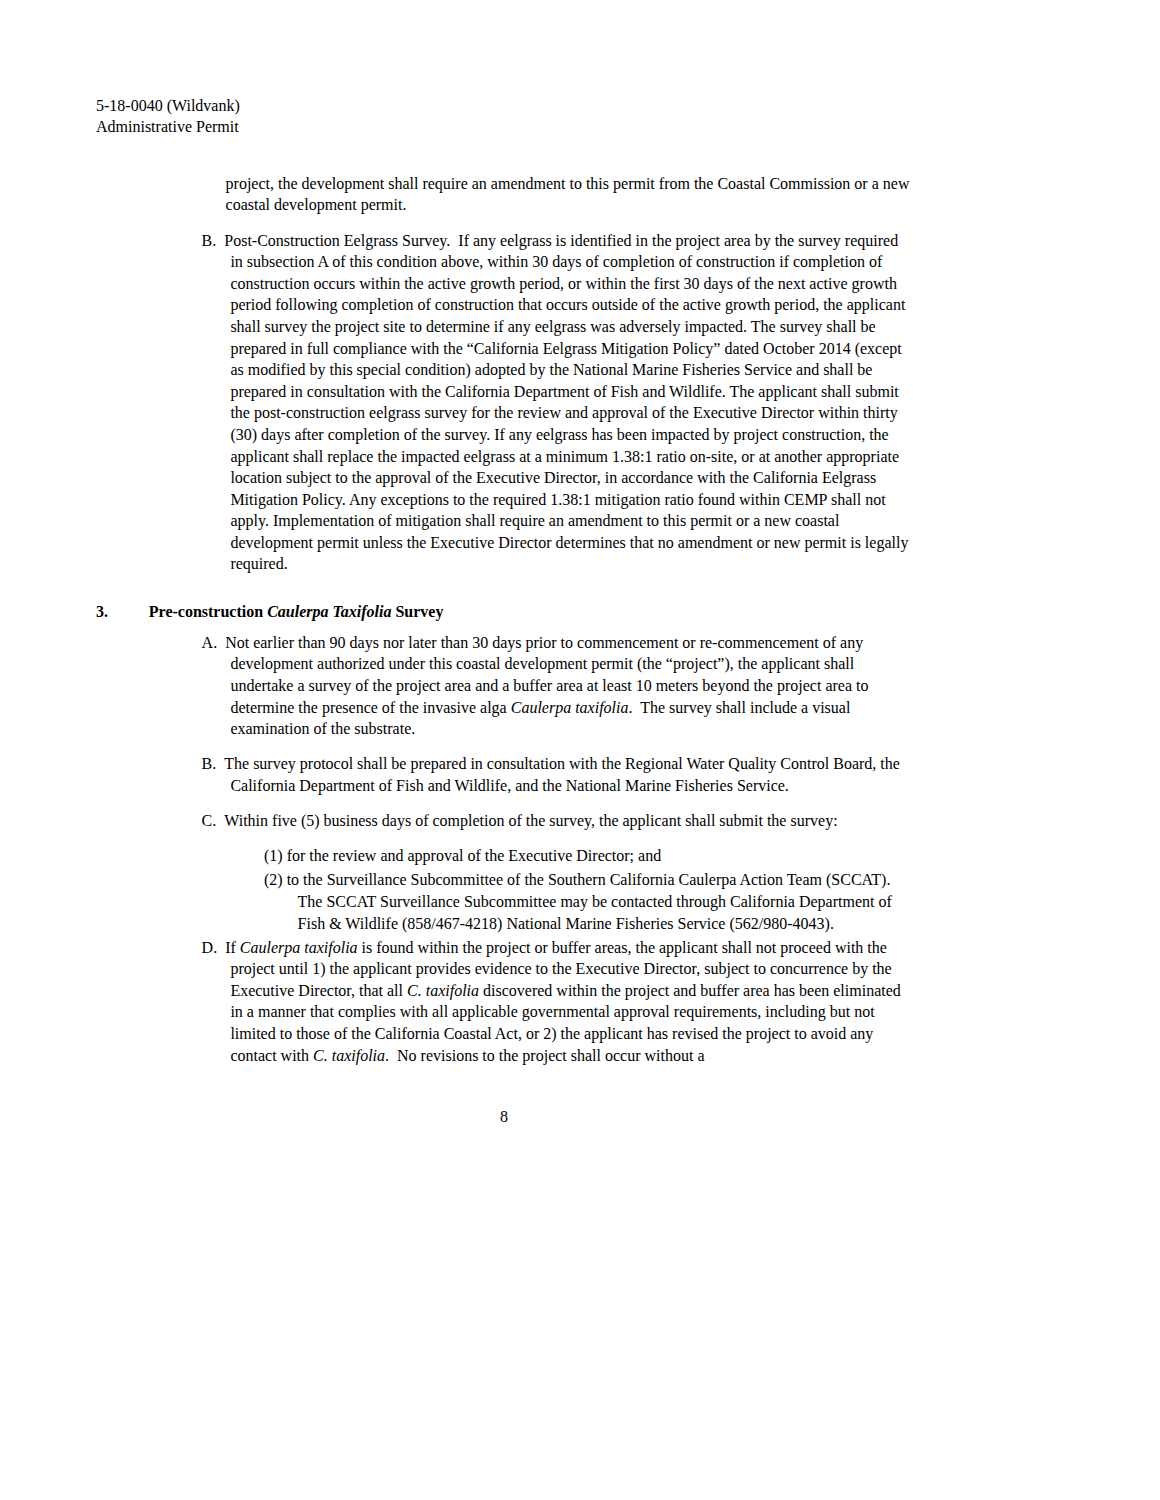5-18-0040 (Wildvank)
Administrative Permit
project, the development shall require an amendment to this permit from the Coastal Commission or a new coastal development permit.
B. Post-Construction Eelgrass Survey. If any eelgrass is identified in the project area by the survey required in subsection A of this condition above, within 30 days of completion of construction if completion of construction occurs within the active growth period, or within the first 30 days of the next active growth period following completion of construction that occurs outside of the active growth period, the applicant shall survey the project site to determine if any eelgrass was adversely impacted. The survey shall be prepared in full compliance with the “California Eelgrass Mitigation Policy” dated October 2014 (except as modified by this special condition) adopted by the National Marine Fisheries Service and shall be prepared in consultation with the California Department of Fish and Wildlife. The applicant shall submit the post-construction eelgrass survey for the review and approval of the Executive Director within thirty (30) days after completion of the survey. If any eelgrass has been impacted by project construction, the applicant shall replace the impacted eelgrass at a minimum 1.38:1 ratio on-site, or at another appropriate location subject to the approval of the Executive Director, in accordance with the California Eelgrass Mitigation Policy. Any exceptions to the required 1.38:1 mitigation ratio found within CEMP shall not apply. Implementation of mitigation shall require an amendment to this permit or a new coastal development permit unless the Executive Director determines that no amendment or new permit is legally required.
3. Pre-construction Caulerpa Taxifolia Survey
A. Not earlier than 90 days nor later than 30 days prior to commencement or re-commencement of any development authorized under this coastal development permit (the “project”), the applicant shall undertake a survey of the project area and a buffer area at least 10 meters beyond the project area to determine the presence of the invasive alga Caulerpa taxifolia. The survey shall include a visual examination of the substrate.
B. The survey protocol shall be prepared in consultation with the Regional Water Quality Control Board, the California Department of Fish and Wildlife, and the National Marine Fisheries Service.
C. Within five (5) business days of completion of the survey, the applicant shall submit the survey:
(1) for the review and approval of the Executive Director; and
(2) to the Surveillance Subcommittee of the Southern California Caulerpa Action Team (SCCAT). The SCCAT Surveillance Subcommittee may be contacted through California Department of Fish & Wildlife (858/467-4218) National Marine Fisheries Service (562/980-4043).
D. If Caulerpa taxifolia is found within the project or buffer areas, the applicant shall not proceed with the project until 1) the applicant provides evidence to the Executive Director, subject to concurrence by the Executive Director, that all C. taxifolia discovered within the project and buffer area has been eliminated in a manner that complies with all applicable governmental approval requirements, including but not limited to those of the California Coastal Act, or 2) the applicant has revised the project to avoid any contact with C. taxifolia. No revisions to the project shall occur without a
8